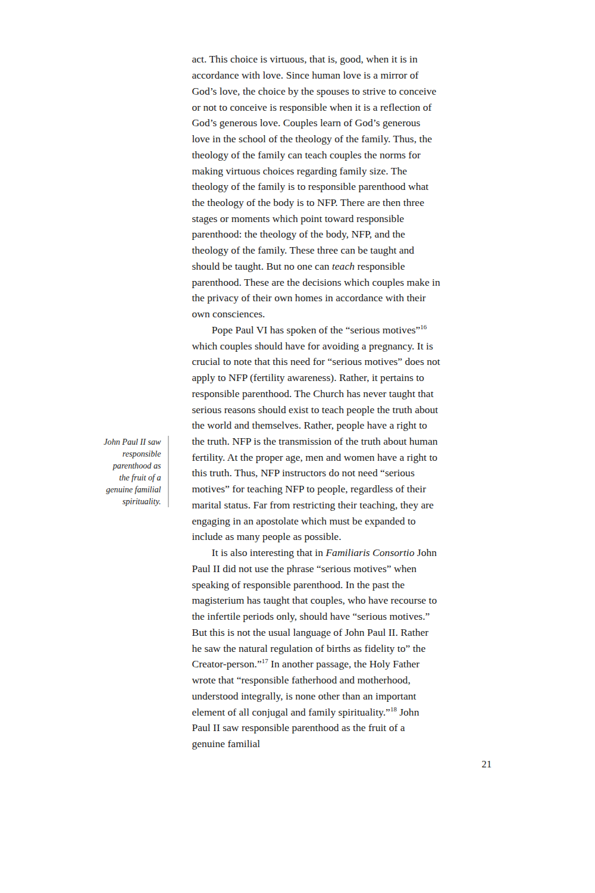act. This choice is virtuous, that is, good, when it is in accordance with love. Since human love is a mirror of God’s love, the choice by the spouses to strive to conceive or not to conceive is responsible when it is a reflection of God’s generous love. Couples learn of God’s generous love in the school of the theology of the family. Thus, the theology of the family can teach couples the norms for making virtuous choices regarding family size. The theology of the family is to responsible parenthood what the theology of the body is to NFP. There are then three stages or moments which point toward responsible parenthood: the theology of the body, NFP, and the theology of the family. These three can be taught and should be taught. But no one can teach responsible parenthood. These are the decisions which couples make in the privacy of their own homes in accordance with their own consciences.
Pope Paul VI has spoken of the “serious motives”16 which couples should have for avoiding a pregnancy. It is crucial to note that this need for “serious motives” does not apply to NFP (fertility awareness). Rather, it pertains to responsible parenthood. The Church has never taught that serious reasons should exist to teach people the truth about the world and themselves. Rather, people have a right to the truth. NFP is the transmission of the truth about human fertility. At the proper age, men and women have a right to this truth. Thus, NFP instructors do not need “serious motives” for teaching NFP to people, regardless of their marital status. Far from restricting their teaching, they are engaging in an apostolate which must be expanded to include as many people as possible.
It is also interesting that in Familiaris Consortio John Paul II did not use the phrase “serious motives” when speaking of responsible parenthood. In the past the magisterium has taught that couples, who have recourse to the infertile periods only, should have “serious motives.” But this is not the usual language of John Paul II. Rather he saw the natural regulation of births as fidelity to” the Creator-person.”17 In another passage, the Holy Father wrote that “responsible fatherhood and motherhood, understood integrally, is none other than an important element of all conjugal and family spirituality.”18 John Paul II saw responsible parenthood as the fruit of a genuine familial
John Paul II saw responsible parenthood as the fruit of a genuine familial spirituality.
21